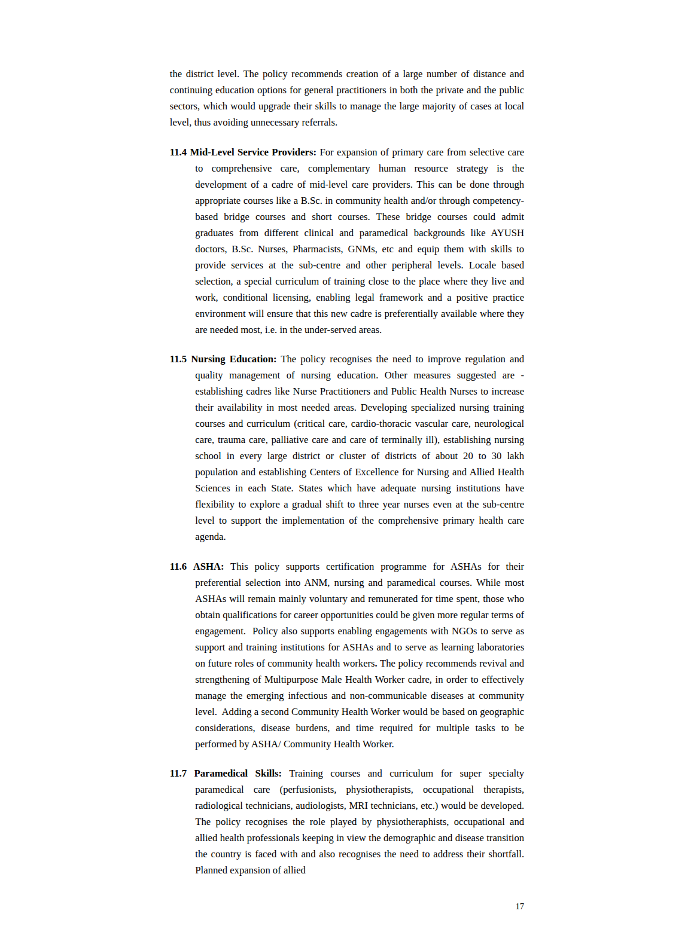the district level. The policy recommends creation of a large number of distance and continuing education options for general practitioners in both the private and the public sectors, which would upgrade their skills to manage the large majority of cases at local level, thus avoiding unnecessary referrals.
11.4 Mid-Level Service Providers: For expansion of primary care from selective care to comprehensive care, complementary human resource strategy is the development of a cadre of mid-level care providers. This can be done through appropriate courses like a B.Sc. in community health and/or through competency-based bridge courses and short courses. These bridge courses could admit graduates from different clinical and paramedical backgrounds like AYUSH doctors, B.Sc. Nurses, Pharmacists, GNMs, etc and equip them with skills to provide services at the sub-centre and other peripheral levels. Locale based selection, a special curriculum of training close to the place where they live and work, conditional licensing, enabling legal framework and a positive practice environment will ensure that this new cadre is preferentially available where they are needed most, i.e. in the under-served areas.
11.5 Nursing Education: The policy recognises the need to improve regulation and quality management of nursing education. Other measures suggested are - establishing cadres like Nurse Practitioners and Public Health Nurses to increase their availability in most needed areas. Developing specialized nursing training courses and curriculum (critical care, cardio-thoracic vascular care, neurological care, trauma care, palliative care and care of terminally ill), establishing nursing school in every large district or cluster of districts of about 20 to 30 lakh population and establishing Centers of Excellence for Nursing and Allied Health Sciences in each State. States which have adequate nursing institutions have flexibility to explore a gradual shift to three year nurses even at the sub-centre level to support the implementation of the comprehensive primary health care agenda.
11.6 ASHA: This policy supports certification programme for ASHAs for their preferential selection into ANM, nursing and paramedical courses. While most ASHAs will remain mainly voluntary and remunerated for time spent, those who obtain qualifications for career opportunities could be given more regular terms of engagement. Policy also supports enabling engagements with NGOs to serve as support and training institutions for ASHAs and to serve as learning laboratories on future roles of community health workers. The policy recommends revival and strengthening of Multipurpose Male Health Worker cadre, in order to effectively manage the emerging infectious and non-communicable diseases at community level. Adding a second Community Health Worker would be based on geographic considerations, disease burdens, and time required for multiple tasks to be performed by ASHA/ Community Health Worker.
11.7 Paramedical Skills: Training courses and curriculum for super specialty paramedical care (perfusionists, physiotherapists, occupational therapists, radiological technicians, audiologists, MRI technicians, etc.) would be developed. The policy recognises the role played by physiotheraphists, occupational and allied health professionals keeping in view the demographic and disease transition the country is faced with and also recognises the need to address their shortfall. Planned expansion of allied
17